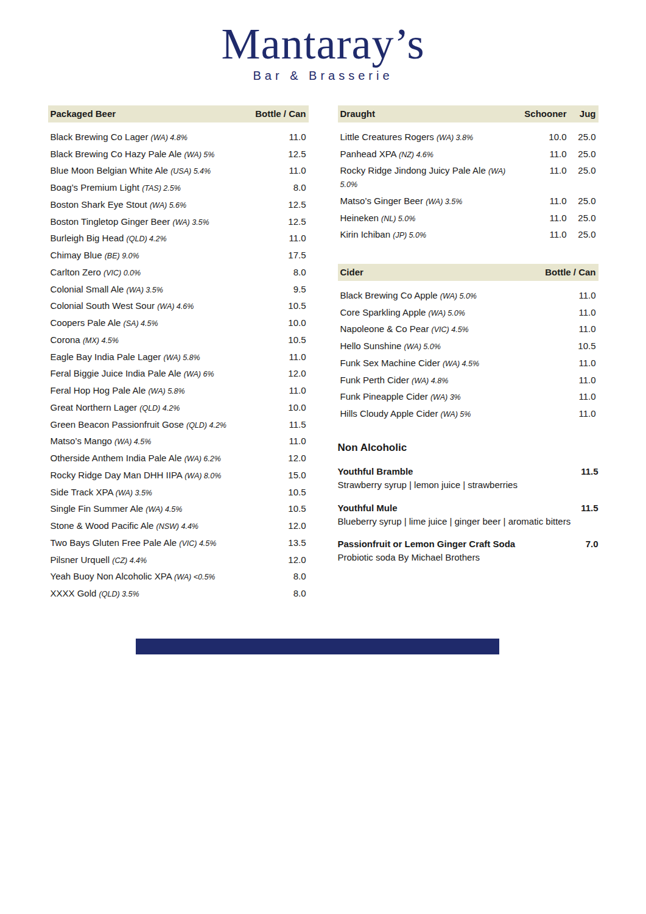Mantaray’s
Bar & Brasserie
Packaged Beer Bottle / Can
Black Brewing Co Lager (WA) 4.8% 11.0
Black Brewing Co Hazy Pale Ale (WA) 5% 12.5
Blue Moon Belgian White Ale (USA) 5.4% 11.0
Boag’s Premium Light (TAS) 2.5% 8.0
Boston Shark Eye Stout (WA) 5.6% 12.5
Boston Tingletop Ginger Beer (WA) 3.5% 12.5
Burleigh Big Head (QLD) 4.2% 11.0
Chimay Blue (BE) 9.0% 17.5
Carlton Zero (VIC) 0.0% 8.0
Colonial Small Ale (WA) 3.5% 9.5
Colonial South West Sour (WA) 4.6% 10.5
Coopers Pale Ale (SA) 4.5% 10.0
Corona (MX) 4.5% 10.5
Eagle Bay India Pale Lager (WA) 5.8% 11.0
Feral Biggie Juice India Pale Ale (WA) 6% 12.0
Feral Hop Hog Pale Ale (WA) 5.8% 11.0
Great Northern Lager (QLD) 4.2% 10.0
Green Beacon Passionfruit Gose (QLD) 4.2% 11.5
Matso’s Mango (WA) 4.5% 11.0
Otherside Anthem India Pale Ale (WA) 6.2% 12.0
Rocky Ridge Day Man DHH IIPA (WA) 8.0% 15.0
Side Track XPA (WA) 3.5% 10.5
Single Fin Summer Ale (WA) 4.5% 10.5
Stone & Wood Pacific Ale (NSW) 4.4% 12.0
Two Bays Gluten Free Pale Ale (VIC) 4.5% 13.5
Pilsner Urquell (CZ) 4.4% 12.0
Yeah Buoy Non Alcoholic XPA (WA) <0.5% 8.0
XXXX Gold (QLD) 3.5% 8.0
Draught Schooner Jug
Little Creatures Rogers (WA) 3.8% 10.025.0
Panhead XPA (NZ) 4.6% 11.025.0
Rocky Ridge Jindong Juicy Pale Ale (WA) 5.0% 11.025.0
Matso’s Ginger Beer (WA) 3.5% 11.025.0
Heineken (NL) 5.0% 11.025.0
Kirin Ichiban (JP) 5.0% 11.025.0
Cider Bottle / Can
Black Brewing Co Apple (WA) 5.0% 11.0
Core Sparkling Apple (WA) 5.0% 11.0
Napoleone & Co Pear (VIC) 4.5% 11.0
Hello Sunshine (WA) 5.0% 10.5
Funk Sex Machine Cider (WA) 4.5% 11.0
Funk Perth Cider (WA) 4.8% 11.0
Funk Pineapple Cider (WA) 3% 11.0
Hills Cloudy Apple Cider (WA) 5% 11.0
Non Alcoholic
Youthful Bramble 11.5
Strawberry syrup | lemon juice | strawberries
Youthful Mule 11.5
Blueberry syrup | lime juice | ginger beer | aromatic bitters
Passionfruit or Lemon Ginger Craft Soda 7.0
Probiotic soda By Michael Brothers